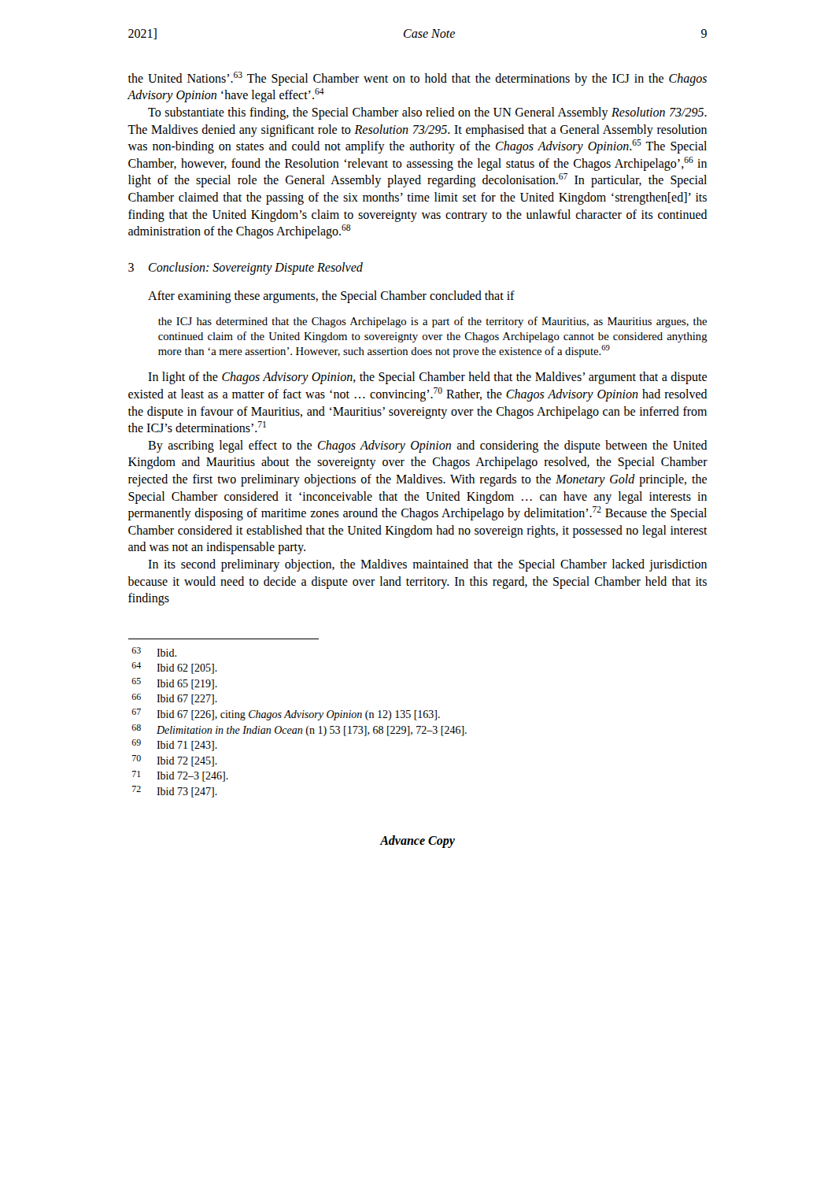2021] Case Note 9
the United Nations’.63 The Special Chamber went on to hold that the determinations by the ICJ in the Chagos Advisory Opinion ‘have legal effect’.64
To substantiate this finding, the Special Chamber also relied on the UN General Assembly Resolution 73/295. The Maldives denied any significant role to Resolution 73/295. It emphasised that a General Assembly resolution was non-binding on states and could not amplify the authority of the Chagos Advisory Opinion.65 The Special Chamber, however, found the Resolution ‘relevant to assessing the legal status of the Chagos Archipelago’,66 in light of the special role the General Assembly played regarding decolonisation.67 In particular, the Special Chamber claimed that the passing of the six months’ time limit set for the United Kingdom ‘strengthen[ed]’ its finding that the United Kingdom’s claim to sovereignty was contrary to the unlawful character of its continued administration of the Chagos Archipelago.68
3 Conclusion: Sovereignty Dispute Resolved
After examining these arguments, the Special Chamber concluded that if
the ICJ has determined that the Chagos Archipelago is a part of the territory of Mauritius, as Mauritius argues, the continued claim of the United Kingdom to sovereignty over the Chagos Archipelago cannot be considered anything more than ‘a mere assertion’. However, such assertion does not prove the existence of a dispute.69
In light of the Chagos Advisory Opinion, the Special Chamber held that the Maldives’ argument that a dispute existed at least as a matter of fact was ‘not … convincing’.70 Rather, the Chagos Advisory Opinion had resolved the dispute in favour of Mauritius, and ‘Mauritius’ sovereignty over the Chagos Archipelago can be inferred from the ICJ’s determinations’.71
By ascribing legal effect to the Chagos Advisory Opinion and considering the dispute between the United Kingdom and Mauritius about the sovereignty over the Chagos Archipelago resolved, the Special Chamber rejected the first two preliminary objections of the Maldives. With regards to the Monetary Gold principle, the Special Chamber considered it ‘inconceivable that the United Kingdom … can have any legal interests in permanently disposing of maritime zones around the Chagos Archipelago by delimitation’.72 Because the Special Chamber considered it established that the United Kingdom had no sovereign rights, it possessed no legal interest and was not an indispensable party.
In its second preliminary objection, the Maldives maintained that the Special Chamber lacked jurisdiction because it would need to decide a dispute over land territory. In this regard, the Special Chamber held that its findings
63 Ibid.
64 Ibid 62 [205].
65 Ibid 65 [219].
66 Ibid 67 [227].
67 Ibid 67 [226], citing Chagos Advisory Opinion (n 12) 135 [163].
68 Delimitation in the Indian Ocean (n 1) 53 [173], 68 [229], 72–3 [246].
69 Ibid 71 [243].
70 Ibid 72 [245].
71 Ibid 72–3 [246].
72 Ibid 73 [247].
Advance Copy